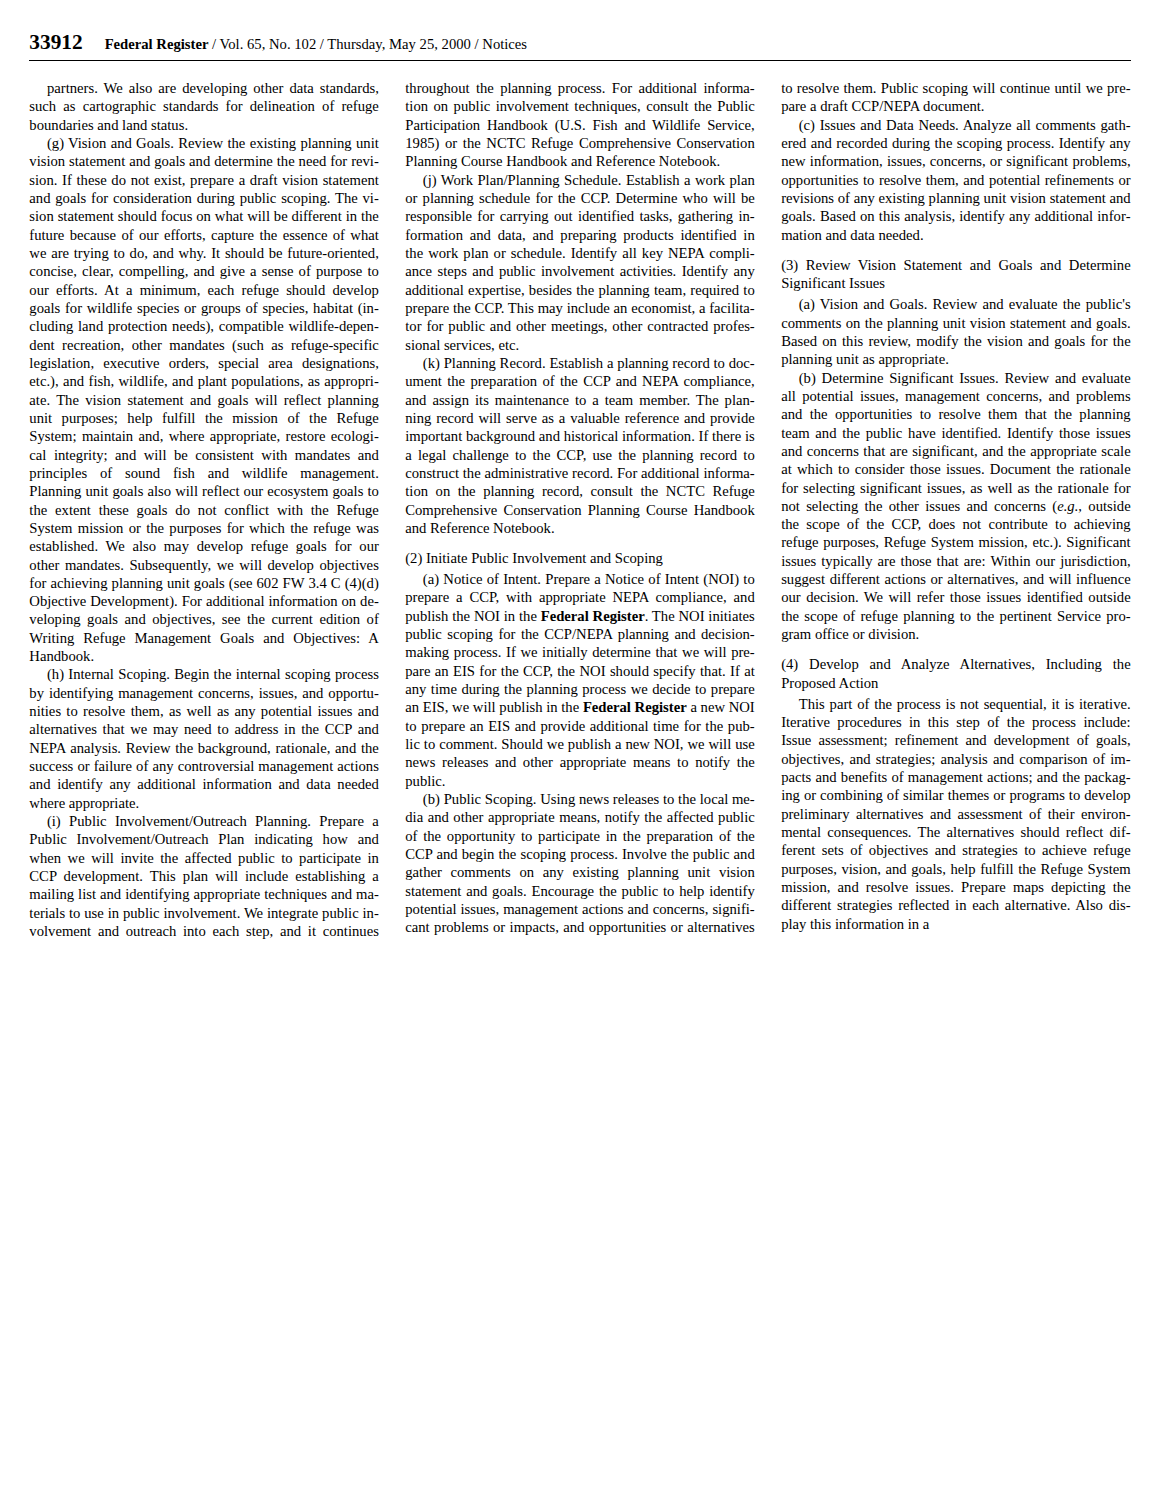33912 Federal Register / Vol. 65, No. 102 / Thursday, May 25, 2000 / Notices
partners. We also are developing other data standards, such as cartographic standards for delineation of refuge boundaries and land status.
(g) Vision and Goals. Review the existing planning unit vision statement and goals and determine the need for revision. If these do not exist, prepare a draft vision statement and goals for consideration during public scoping. The vision statement should focus on what will be different in the future because of our efforts, capture the essence of what we are trying to do, and why. It should be future-oriented, concise, clear, compelling, and give a sense of purpose to our efforts. At a minimum, each refuge should develop goals for wildlife species or groups of species, habitat (including land protection needs), compatible wildlife-dependent recreation, other mandates (such as refuge-specific legislation, executive orders, special area designations, etc.), and fish, wildlife, and plant populations, as appropriate. The vision statement and goals will reflect planning unit purposes; help fulfill the mission of the Refuge System; maintain and, where appropriate, restore ecological integrity; and will be consistent with mandates and principles of sound fish and wildlife management. Planning unit goals also will reflect our ecosystem goals to the extent these goals do not conflict with the Refuge System mission or the purposes for which the refuge was established. We also may develop refuge goals for our other mandates. Subsequently, we will develop objectives for achieving planning unit goals (see 602 FW 3.4 C (4)(d) Objective Development). For additional information on developing goals and objectives, see the current edition of Writing Refuge Management Goals and Objectives: A Handbook.
(h) Internal Scoping. Begin the internal scoping process by identifying management concerns, issues, and opportunities to resolve them, as well as any potential issues and alternatives that we may need to address in the CCP and NEPA analysis. Review the background, rationale, and the success or failure of any controversial management actions and identify any additional information and data needed where appropriate.
(i) Public Involvement/Outreach Planning. Prepare a Public Involvement/Outreach Plan indicating how and when we will invite the affected public to participate in CCP development. This plan will include establishing a mailing list and identifying appropriate techniques and materials to use in public involvement. We integrate public involvement and outreach into each step, and it continues throughout the planning process. For additional information on public involvement techniques, consult the Public Participation Handbook (U.S. Fish and Wildlife Service, 1985) or the NCTC Refuge Comprehensive Conservation Planning Course Handbook and Reference Notebook.
(j) Work Plan/Planning Schedule. Establish a work plan or planning schedule for the CCP. Determine who will be responsible for carrying out identified tasks, gathering information and data, and preparing products identified in the work plan or schedule. Identify all key NEPA compliance steps and public involvement activities. Identify any additional expertise, besides the planning team, required to prepare the CCP. This may include an economist, a facilitator for public and other meetings, other contracted professional services, etc.
(k) Planning Record. Establish a planning record to document the preparation of the CCP and NEPA compliance, and assign its maintenance to a team member. The planning record will serve as a valuable reference and provide important background and historical information. If there is a legal challenge to the CCP, use the planning record to construct the administrative record. For additional information on the planning record, consult the NCTC Refuge Comprehensive Conservation Planning Course Handbook and Reference Notebook.
(2) Initiate Public Involvement and Scoping
(a) Notice of Intent. Prepare a Notice of Intent (NOI) to prepare a CCP, with appropriate NEPA compliance, and publish the NOI in the Federal Register. The NOI initiates public scoping for the CCP/NEPA planning and decision-making process. If we initially determine that we will prepare an EIS for the CCP, the NOI should specify that. If at any time during the planning process we decide to prepare an EIS, we will publish in the Federal Register a new NOI to prepare an EIS and provide additional time for the public to comment. Should we publish a new NOI, we will use news releases and other appropriate means to notify the public.
(b) Public Scoping. Using news releases to the local media and other appropriate means, notify the affected public of the opportunity to participate in the preparation of the CCP and begin the scoping process. Involve the public and gather comments on any existing planning unit vision statement and goals. Encourage the public to help identify potential issues, management actions and concerns, significant problems or impacts, and opportunities or alternatives to resolve them. Public scoping will continue until we prepare a draft CCP/NEPA document.
(c) Issues and Data Needs. Analyze all comments gathered and recorded during the scoping process. Identify any new information, issues, concerns, or significant problems, opportunities to resolve them, and potential refinements or revisions of any existing planning unit vision statement and goals. Based on this analysis, identify any additional information and data needed.
(3) Review Vision Statement and Goals and Determine Significant Issues
(a) Vision and Goals. Review and evaluate the public's comments on the planning unit vision statement and goals. Based on this review, modify the vision and goals for the planning unit as appropriate.
(b) Determine Significant Issues. Review and evaluate all potential issues, management concerns, and problems and the opportunities to resolve them that the planning team and the public have identified. Identify those issues and concerns that are significant, and the appropriate scale at which to consider those issues. Document the rationale for selecting significant issues, as well as the rationale for not selecting the other issues and concerns (e.g., outside the scope of the CCP, does not contribute to achieving refuge purposes, Refuge System mission, etc.). Significant issues typically are those that are: Within our jurisdiction, suggest different actions or alternatives, and will influence our decision. We will refer those issues identified outside the scope of refuge planning to the pertinent Service program office or division.
(4) Develop and Analyze Alternatives, Including the Proposed Action
This part of the process is not sequential, it is iterative. Iterative procedures in this step of the process include: Issue assessment; refinement and development of goals, objectives, and strategies; analysis and comparison of impacts and benefits of management actions; and the packaging or combining of similar themes or programs to develop preliminary alternatives and assessment of their environmental consequences. The alternatives should reflect different sets of objectives and strategies to achieve refuge purposes, vision, and goals, help fulfill the Refuge System mission, and resolve issues. Prepare maps depicting the different strategies reflected in each alternative. Also display this information in a